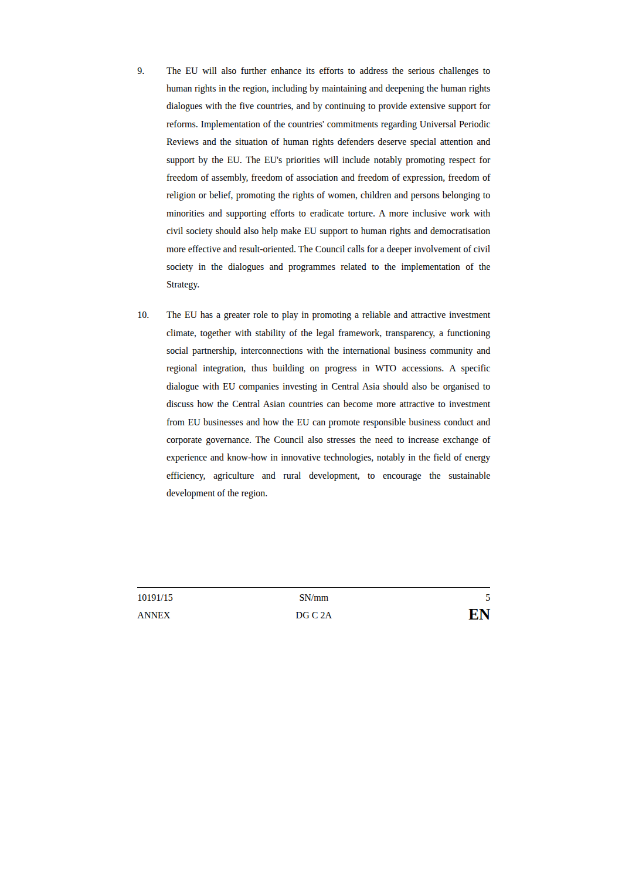9. The EU will also further enhance its efforts to address the serious challenges to human rights in the region, including by maintaining and deepening the human rights dialogues with the five countries, and by continuing to provide extensive support for reforms. Implementation of the countries' commitments regarding Universal Periodic Reviews and the situation of human rights defenders deserve special attention and support by the EU. The EU's priorities will include notably promoting respect for freedom of assembly, freedom of association and freedom of expression, freedom of religion or belief, promoting the rights of women, children and persons belonging to minorities and supporting efforts to eradicate torture. A more inclusive work with civil society should also help make EU support to human rights and democratisation more effective and result-oriented. The Council calls for a deeper involvement of civil society in the dialogues and programmes related to the implementation of the Strategy.
10. The EU has a greater role to play in promoting a reliable and attractive investment climate, together with stability of the legal framework, transparency, a functioning social partnership, interconnections with the international business community and regional integration, thus building on progress in WTO accessions. A specific dialogue with EU companies investing in Central Asia should also be organised to discuss how the Central Asian countries can become more attractive to investment from EU businesses and how the EU can promote responsible business conduct and corporate governance. The Council also stresses the need to increase exchange of experience and know-how in innovative technologies, notably in the field of energy efficiency, agriculture and rural development, to encourage the sustainable development of the region.
| 10191/15 | SN/mm | 5 |
| ANNEX | DG C 2A | EN |